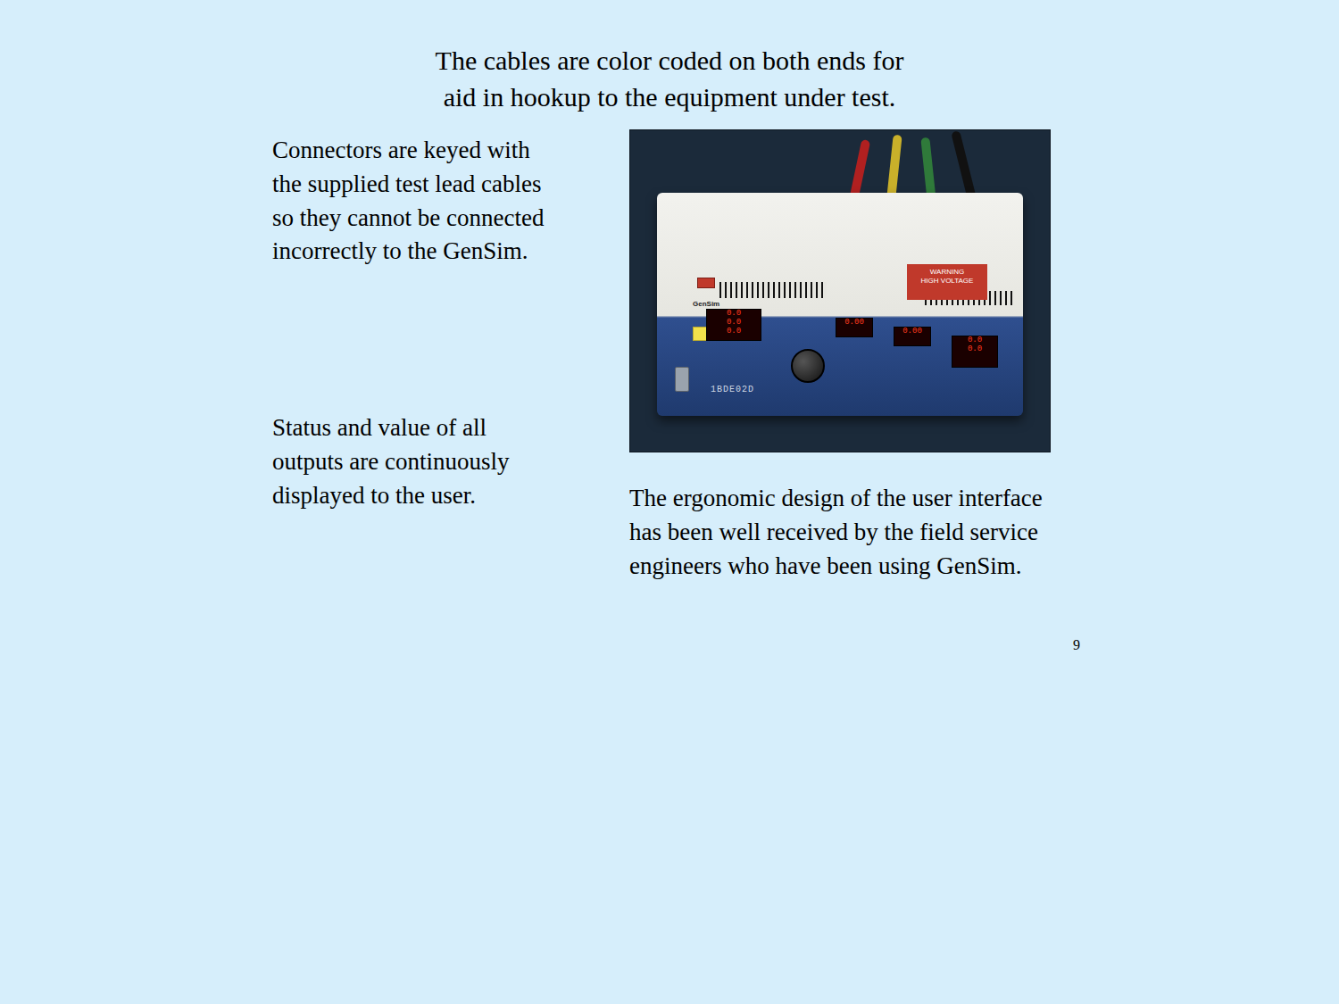The cables are color coded on both ends for
aid in hookup to the equipment under test.
Connectors are keyed with the supplied test lead cables so they cannot be connected incorrectly to the GenSim.
Status and value of all outputs are continuously displayed to the user.
WARNING
HIGH VOLTAGE
GenSim
0.00.00.0
0.00
0.00
0.00.0
1BDE02D
The ergonomic design of the user interface has been well received by the field service engineers who have been using GenSim.
9